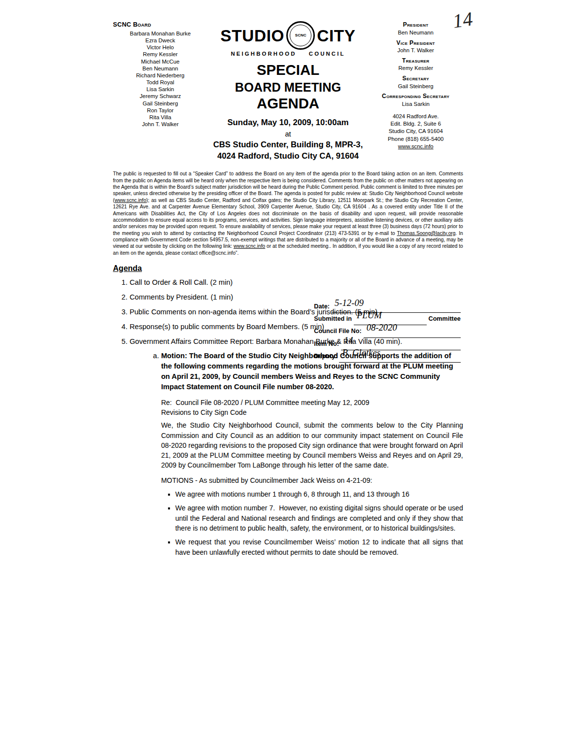14
SCNC Board
Barbara Monahan Burke
Ezra Dweck
Victor Helo
Remy Kessler
Michael McCue
Ben Neumann
Richard Niederberg
Todd Royal
Lisa Sarkin
Jeremy Schwarz
Gail Steinberg
Ron Taylor
Rita Villa
John T. Walker
STUDIO SCNC CITY
NEIGHBORHOOD COUNCIL
SPECIAL
BOARD MEETING
AGENDA
Sunday, May 10, 2009, 10:00am
at
CBS Studio Center, Building 8, MPR-3,
4024 Radford, Studio City CA, 91604
President
Ben Neumann
Vice President
John T. Walker
Treasurer
Remy Kessler
Secretary
Gail Steinberg
Corresponding Secretary
Lisa Sarkin
4024 Radford Ave.
Edit. Bldg. 2, Suite 6
Studio City, CA 91604
Phone (818) 655-5400
www.scnc.info
The public is requested to fill out a “Speaker Card” to address the Board on any item of the agenda prior to the Board taking action on an item. Comments from the public on Agenda items will be heard only when the respective item is being considered. Comments from the public on other matters not appearing on the Agenda that is within the Board’s subject matter jurisdiction will be heard during the Public Comment period. Public comment is limited to three minutes per speaker, unless directed otherwise by the presiding officer of the Board. The agenda is posted for public review at: Studio City Neighborhood Council website (www.scnc.info); as well as CBS Studio Center, Radford and Colfax gates; the Studio City Library, 12511 Moorpark St.; the Studio City Recreation Center, 12621 Rye Ave. and at Carpenter Avenue Elementary School, 3909 Carpenter Avenue, Studio City, CA 91604 . As a covered entity under Title II of the Americans with Disabilities Act, the City of Los Angeles does not discriminate on the basis of disability and upon request, will provide reasonable accommodation to ensure equal access to its programs, services, and activities. Sign language interpreters, assistive listening devices, or other auxiliary aids and/or services may be provided upon request. To ensure availability of services, please make your request at least three (3) business days (72 hours) prior to the meeting you wish to attend by contacting the Neighborhood Council Project Coordinator (213) 473-5391 or by e-mail to Thomas.Soong@lacity.org. In compliance with Government Code section 54957.5, non-exempt writings that are distributed to a majority or all of the Board in advance of a meeting, may be viewed at our website by clicking on the following link: www.scnc.info or at the scheduled meeting.. In addition, if you would like a copy of any record related to an item on the agenda, please contact office@scnc.info”.
Date: 5-12-09
Submitted in PLUM Committee
Council File No: 08-2020
Item No: 14
Deputy: B. Glatkes
Agenda
Call to Order & Roll Call. (2 min)
Comments by President. (1 min)
Public Comments on non-agenda items within the Board’s jurisdiction. (5 min)
Response(s) to public comments by Board Members. (5 min)
Government Affairs Committee Report: Barbara Monahan Burke & Rita Villa (40 min).
Motion: The Board of the Studio City Neighborhood Council supports the addition of the following comments regarding the motions brought forward at the PLUM meeting on April 21, 2009, by Council members Weiss and Reyes to the SCNC Community Impact Statement on Council File number 08-2020.
Re: Council File 08-2020 / PLUM Committee meeting May 12, 2009
Revisions to City Sign Code
We, the Studio City Neighborhood Council, submit the comments below to the City Planning Commission and City Council as an addition to our community impact statement on Council File 08-2020 regarding revisions to the proposed City sign ordinance that were brought forward on April 21, 2009 at the PLUM Committee meeting by Council members Weiss and Reyes and on April 29, 2009 by Councilmember Tom LaBonge through his letter of the same date.
MOTIONS - As submitted by Councilmember Jack Weiss on 4-21-09:
We agree with motions number 1 through 6, 8 through 11, and 13 through 16
We agree with motion number 7. However, no existing digital signs should operate or be used until the Federal and National research and findings are completed and only if they show that there is no detriment to public health, safety, the environment, or to historical buildings/sites.
We request that you revise Councilmember Weiss’ motion 12 to indicate that all signs that have been unlawfully erected without permits to date should be removed.